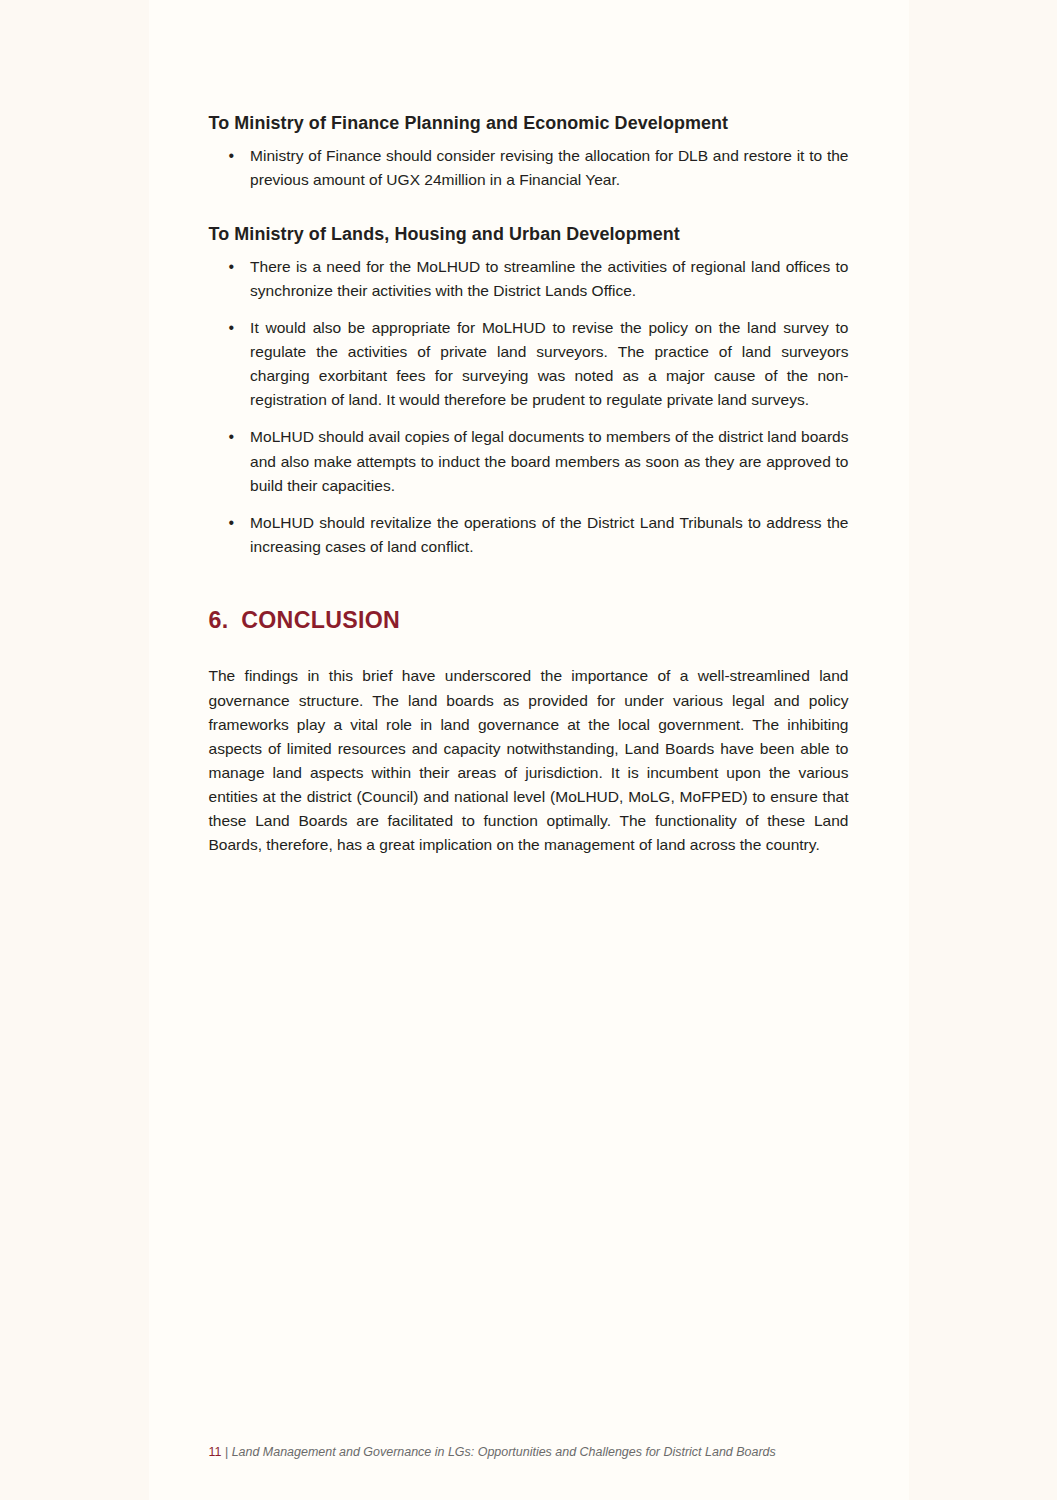To Ministry of Finance Planning and Economic Development
Ministry of Finance should consider revising the allocation for DLB and restore it to the previous amount of UGX 24million in a Financial Year.
To Ministry of Lands, Housing and Urban Development
There is a need for the MoLHUD to streamline the activities of regional land offices to synchronize their activities with the District Lands Office.
It would also be appropriate for MoLHUD to revise the policy on the land survey to regulate the activities of private land surveyors. The practice of land surveyors charging exorbitant fees for surveying was noted as a major cause of the non-registration of land. It would therefore be prudent to regulate private land surveys.
MoLHUD should avail copies of legal documents to members of the district land boards and also make attempts to induct the board members as soon as they are approved to build their capacities.
MoLHUD should revitalize the operations of the District Land Tribunals to address the increasing cases of land conflict.
6. CONCLUSION
The findings in this brief have underscored the importance of a well-streamlined land governance structure. The land boards as provided for under various legal and policy frameworks play a vital role in land governance at the local government. The inhibiting aspects of limited resources and capacity notwithstanding, Land Boards have been able to manage land aspects within their areas of jurisdiction. It is incumbent upon the various entities at the district (Council) and national level (MoLHUD, MoLG, MoFPED) to ensure that these Land Boards are facilitated to function optimally. The functionality of these Land Boards, therefore, has a great implication on the management of land across the country.
11 | Land Management and Governance in LGs: Opportunities and Challenges for District Land Boards